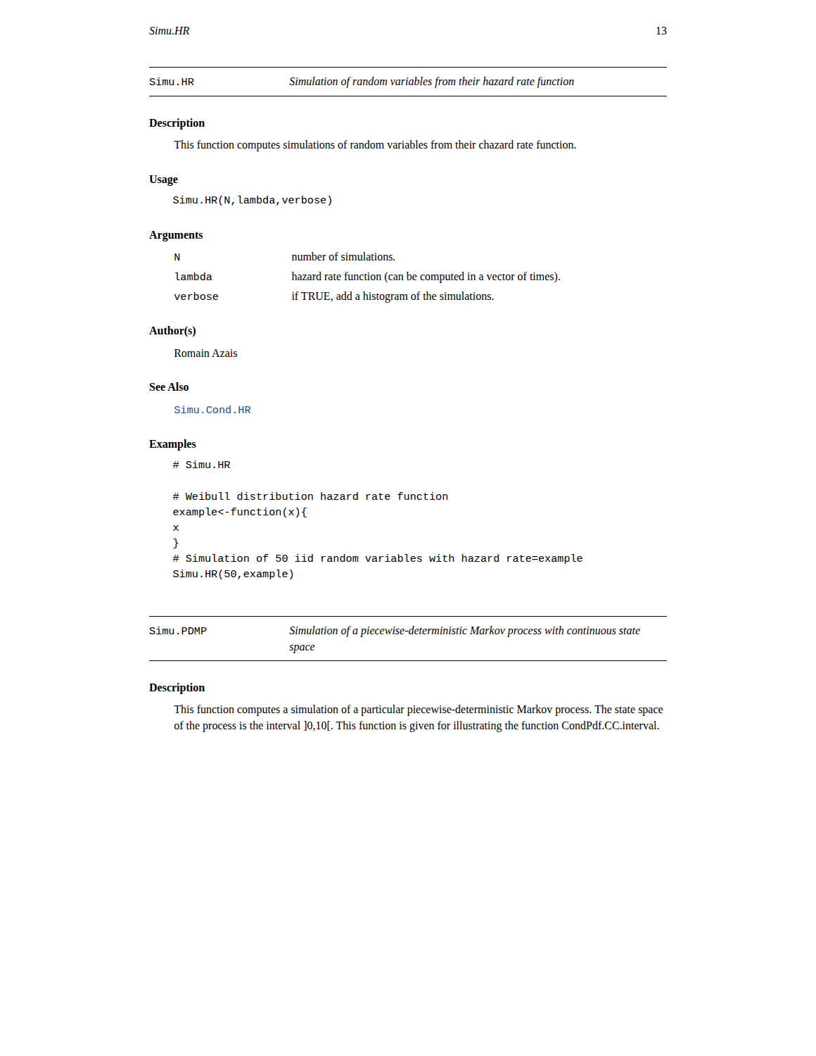Simu.HR 13
Simu.HR Simulation of random variables from their hazard rate function
Description
This function computes simulations of random variables from their chazard rate function.
Usage
Simu.HR(N,lambda,verbose)
Arguments
N
number of simulations.
lambda
hazard rate function (can be computed in a vector of times).
verbose
if TRUE, add a histogram of the simulations.
Author(s)
Romain Azais
See Also
Simu.Cond.HR
Examples
# Simu.HR

# Weibull distribution hazard rate function
example<-function(x){
x
}
# Simulation of 50 iid random variables with hazard rate=example
Simu.HR(50,example)
Simu.PDMP Simulation of a piecewise-deterministic Markov process with continuous state space
Description
This function computes a simulation of a particular piecewise-deterministic Markov process. The state space of the process is the interval ]0,10[. This function is given for illustrating the function CondPdf.CC.interval.